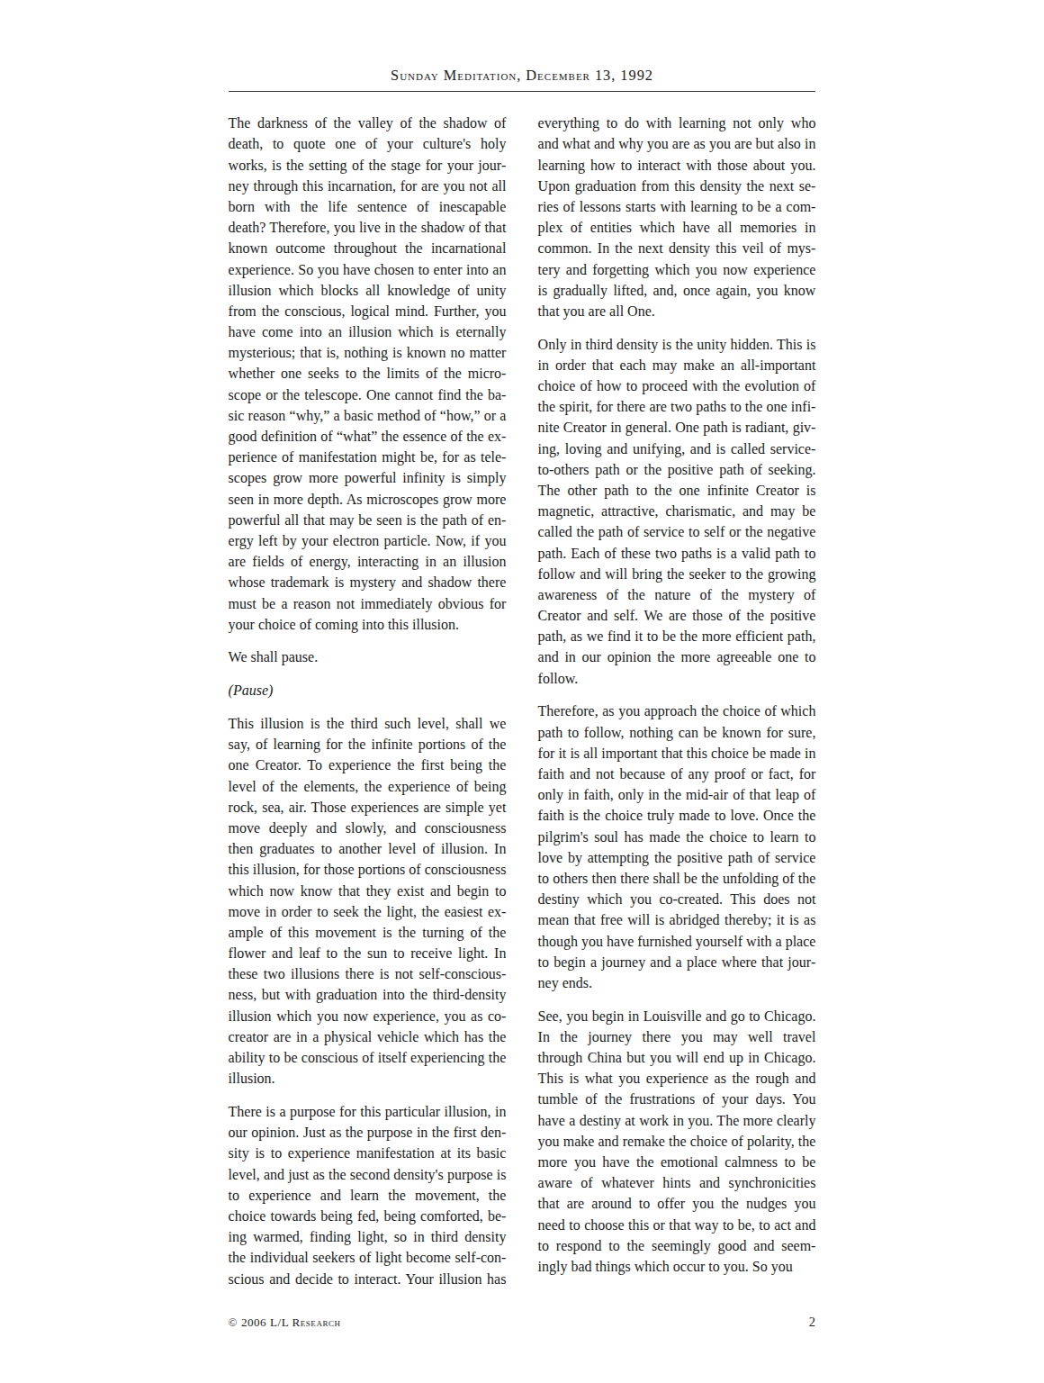Sunday Meditation, December 13, 1992
The darkness of the valley of the shadow of death, to quote one of your culture's holy works, is the setting of the stage for your journey through this incarnation, for are you not all born with the life sentence of inescapable death? Therefore, you live in the shadow of that known outcome throughout the incarnational experience. So you have chosen to enter into an illusion which blocks all knowledge of unity from the conscious, logical mind. Further, you have come into an illusion which is eternally mysterious; that is, nothing is known no matter whether one seeks to the limits of the microscope or the telescope. One cannot find the basic reason “why,” a basic method of “how,” or a good definition of “what” the essence of the experience of manifestation might be, for as telescopes grow more powerful infinity is simply seen in more depth. As microscopes grow more powerful all that may be seen is the path of energy left by your electron particle. Now, if you are fields of energy, interacting in an illusion whose trademark is mystery and shadow there must be a reason not immediately obvious for your choice of coming into this illusion.
We shall pause.
(Pause)
This illusion is the third such level, shall we say, of learning for the infinite portions of the one Creator. To experience the first being the level of the elements, the experience of being rock, sea, air. Those experiences are simple yet move deeply and slowly, and consciousness then graduates to another level of illusion. In this illusion, for those portions of consciousness which now know that they exist and begin to move in order to seek the light, the easiest example of this movement is the turning of the flower and leaf to the sun to receive light. In these two illusions there is not self-consciousness, but with graduation into the third-density illusion which you now experience, you as co-creator are in a physical vehicle which has the ability to be conscious of itself experiencing the illusion.
There is a purpose for this particular illusion, in our opinion. Just as the purpose in the first density is to experience manifestation at its basic level, and just as the second density's purpose is to experience and learn the movement, the choice towards being fed, being comforted, being warmed, finding light, so in third density the individual seekers of light become self-conscious and decide to interact. Your illusion has everything to do with learning not only who and what and why you are as you are but also in learning how to interact with those about you. Upon graduation from this density the next series of lessons starts with learning to be a complex of entities which have all memories in common. In the next density this veil of mystery and forgetting which you now experience is gradually lifted, and, once again, you know that you are all One.
Only in third density is the unity hidden. This is in order that each may make an all-important choice of how to proceed with the evolution of the spirit, for there are two paths to the one infinite Creator in general. One path is radiant, giving, loving and unifying, and is called service-to-others path or the positive path of seeking. The other path to the one infinite Creator is magnetic, attractive, charismatic, and may be called the path of service to self or the negative path. Each of these two paths is a valid path to follow and will bring the seeker to the growing awareness of the nature of the mystery of Creator and self. We are those of the positive path, as we find it to be the more efficient path, and in our opinion the more agreeable one to follow.
Therefore, as you approach the choice of which path to follow, nothing can be known for sure, for it is all important that this choice be made in faith and not because of any proof or fact, for only in faith, only in the mid-air of that leap of faith is the choice truly made to love. Once the pilgrim's soul has made the choice to learn to love by attempting the positive path of service to others then there shall be the unfolding of the destiny which you co-created. This does not mean that free will is abridged thereby; it is as though you have furnished yourself with a place to begin a journey and a place where that journey ends.
See, you begin in Louisville and go to Chicago. In the journey there you may well travel through China but you will end up in Chicago. This is what you experience as the rough and tumble of the frustrations of your days. You have a destiny at work in you. The more clearly you make and remake the choice of polarity, the more you have the emotional calmness to be aware of whatever hints and synchronicities that are around to offer you the nudges you need to choose this or that way to be, to act and to respond to the seemingly good and seemingly bad things which occur to you. So you
© 2006 L/L Research 2